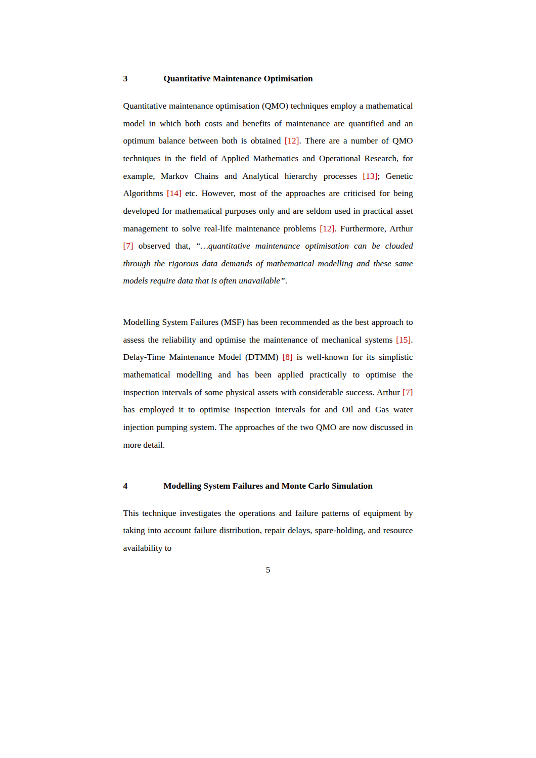3 Quantitative Maintenance Optimisation
Quantitative maintenance optimisation (QMO) techniques employ a mathematical model in which both costs and benefits of maintenance are quantified and an optimum balance between both is obtained [12]. There are a number of QMO techniques in the field of Applied Mathematics and Operational Research, for example, Markov Chains and Analytical hierarchy processes [13]; Genetic Algorithms [14] etc. However, most of the approaches are criticised for being developed for mathematical purposes only and are seldom used in practical asset management to solve real-life maintenance problems [12]. Furthermore, Arthur [7] observed that, “…quantitative maintenance optimisation can be clouded through the rigorous data demands of mathematical modelling and these same models require data that is often unavailable”.
Modelling System Failures (MSF) has been recommended as the best approach to assess the reliability and optimise the maintenance of mechanical systems [15]. Delay-Time Maintenance Model (DTMM) [8] is well-known for its simplistic mathematical modelling and has been applied practically to optimise the inspection intervals of some physical assets with considerable success. Arthur [7] has employed it to optimise inspection intervals for and Oil and Gas water injection pumping system. The approaches of the two QMO are now discussed in more detail.
4 Modelling System Failures and Monte Carlo Simulation
This technique investigates the operations and failure patterns of equipment by taking into account failure distribution, repair delays, spare-holding, and resource availability to
5